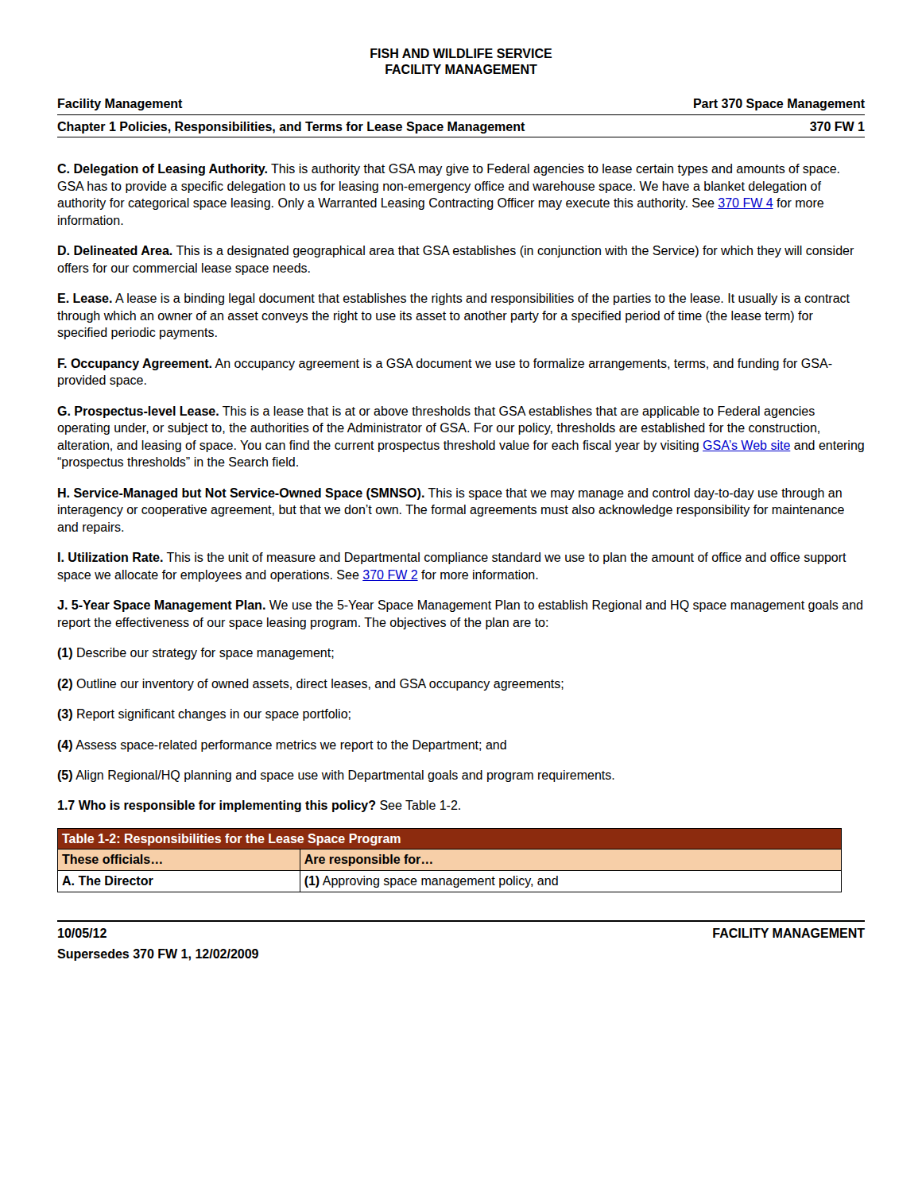FISH AND WILDLIFE SERVICE
FACILITY MANAGEMENT
Facility Management Part 370 Space Management
Chapter 1 Policies, Responsibilities, and Terms for Lease Space Management 370 FW 1
C. Delegation of Leasing Authority. This is authority that GSA may give to Federal agencies to lease certain types and amounts of space. GSA has to provide a specific delegation to us for leasing non-emergency office and warehouse space. We have a blanket delegation of authority for categorical space leasing. Only a Warranted Leasing Contracting Officer may execute this authority. See 370 FW 4 for more information.
D. Delineated Area. This is a designated geographical area that GSA establishes (in conjunction with the Service) for which they will consider offers for our commercial lease space needs.
E. Lease. A lease is a binding legal document that establishes the rights and responsibilities of the parties to the lease. It usually is a contract through which an owner of an asset conveys the right to use its asset to another party for a specified period of time (the lease term) for specified periodic payments.
F. Occupancy Agreement. An occupancy agreement is a GSA document we use to formalize arrangements, terms, and funding for GSA-provided space.
G. Prospectus-level Lease. This is a lease that is at or above thresholds that GSA establishes that are applicable to Federal agencies operating under, or subject to, the authorities of the Administrator of GSA. For our policy, thresholds are established for the construction, alteration, and leasing of space. You can find the current prospectus threshold value for each fiscal year by visiting GSA’s Web site and entering “prospectus thresholds” in the Search field.
H. Service-Managed but Not Service-Owned Space (SMNSO). This is space that we may manage and control day-to-day use through an interagency or cooperative agreement, but that we don’t own. The formal agreements must also acknowledge responsibility for maintenance and repairs.
I. Utilization Rate. This is the unit of measure and Departmental compliance standard we use to plan the amount of office and office support space we allocate for employees and operations. See 370 FW 2 for more information.
J. 5-Year Space Management Plan. We use the 5-Year Space Management Plan to establish Regional and HQ space management goals and report the effectiveness of our space leasing program. The objectives of the plan are to:
(1) Describe our strategy for space management;
(2) Outline our inventory of owned assets, direct leases, and GSA occupancy agreements;
(3) Report significant changes in our space portfolio;
(4) Assess space-related performance metrics we report to the Department; and
(5) Align Regional/HQ planning and space use with Departmental goals and program requirements.
1.7 Who is responsible for implementing this policy? See Table 1-2.
| Table 1-2: Responsibilities for the Lease Space Program | |
| These officials… | Are responsible for… | |
| A. The Director | (1) Approving space management policy, and | |
10/05/12 FACILITY MANAGEMENT
Supersedes 370 FW 1, 12/02/2009